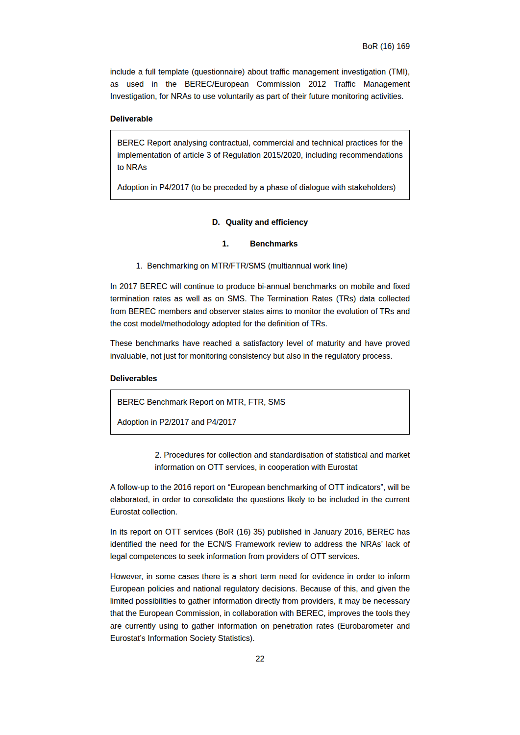BoR (16) 169
include a full template (questionnaire) about traffic management investigation (TMI), as used in the BEREC/European Commission 2012 Traffic Management Investigation, for NRAs to use voluntarily as part of their future monitoring activities.
Deliverable
BEREC Report analysing contractual, commercial and technical practices for the implementation of article 3 of Regulation 2015/2020, including recommendations to NRAs
Adoption in P4/2017 (to be preceded by a phase of dialogue with stakeholders)
D. Quality and efficiency
1. Benchmarks
1. Benchmarking on MTR/FTR/SMS (multiannual work line)
In 2017 BEREC will continue to produce bi-annual benchmarks on mobile and fixed termination rates as well as on SMS. The Termination Rates (TRs) data collected from BEREC members and observer states aims to monitor the evolution of TRs and the cost model/methodology adopted for the definition of TRs.
These benchmarks have reached a satisfactory level of maturity and have proved invaluable, not just for monitoring consistency but also in the regulatory process.
Deliverables
BEREC Benchmark Report on MTR, FTR, SMS
Adoption in P2/2017 and P4/2017
2. Procedures for collection and standardisation of statistical and market information on OTT services, in cooperation with Eurostat
A follow-up to the 2016 report on “European benchmarking of OTT indicators”, will be elaborated, in order to consolidate the questions likely to be included in the current Eurostat collection.
In its report on OTT services (BoR (16) 35) published in January 2016, BEREC has identified the need for the ECN/S Framework review to address the NRAs’ lack of legal competences to seek information from providers of OTT services.
However, in some cases there is a short term need for evidence in order to inform European policies and national regulatory decisions. Because of this, and given the limited possibilities to gather information directly from providers, it may be necessary that the European Commission, in collaboration with BEREC, improves the tools they are currently using to gather information on penetration rates (Eurobarometer and Eurostat’s Information Society Statistics).
22